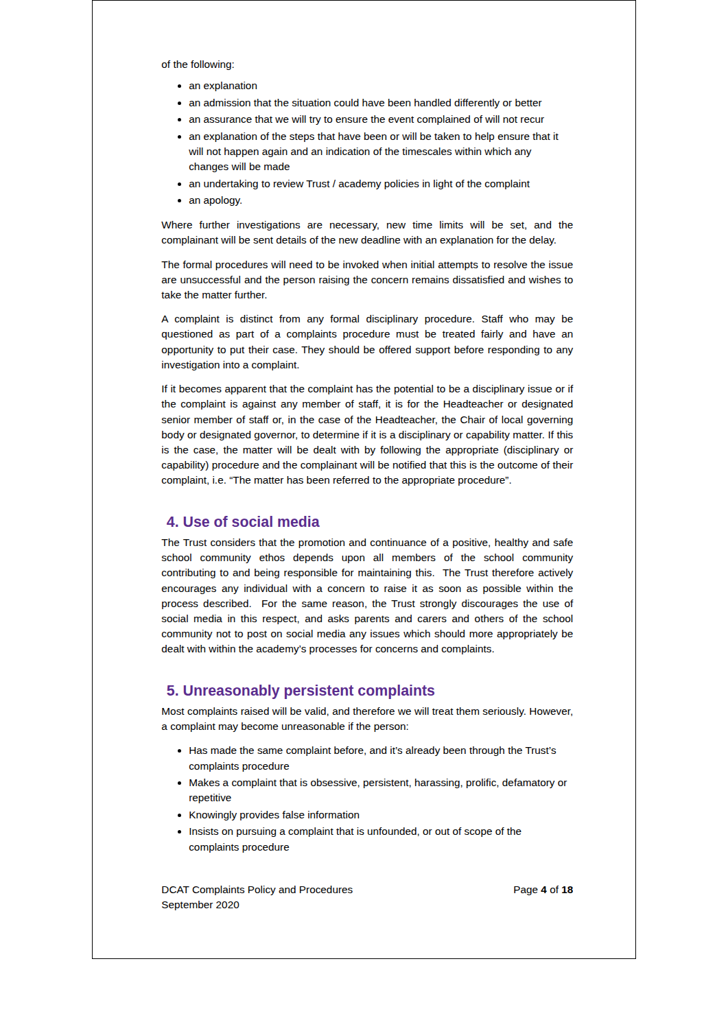of the following:
an explanation
an admission that the situation could have been handled differently or better
an assurance that we will try to ensure the event complained of will not recur
an explanation of the steps that have been or will be taken to help ensure that it will not happen again and an indication of the timescales within which any changes will be made
an undertaking to review Trust / academy policies in light of the complaint
an apology.
Where further investigations are necessary, new time limits will be set, and the complainant will be sent details of the new deadline with an explanation for the delay.
The formal procedures will need to be invoked when initial attempts to resolve the issue are unsuccessful and the person raising the concern remains dissatisfied and wishes to take the matter further.
A complaint is distinct from any formal disciplinary procedure. Staff who may be questioned as part of a complaints procedure must be treated fairly and have an opportunity to put their case. They should be offered support before responding to any investigation into a complaint.
If it becomes apparent that the complaint has the potential to be a disciplinary issue or if the complaint is against any member of staff, it is for the Headteacher or designated senior member of staff or, in the case of the Headteacher, the Chair of local governing body or designated governor, to determine if it is a disciplinary or capability matter. If this is the case, the matter will be dealt with by following the appropriate (disciplinary or capability) procedure and the complainant will be notified that this is the outcome of their complaint, i.e. “The matter has been referred to the appropriate procedure”.
4. Use of social media
The Trust considers that the promotion and continuance of a positive, healthy and safe school community ethos depends upon all members of the school community contributing to and being responsible for maintaining this. The Trust therefore actively encourages any individual with a concern to raise it as soon as possible within the process described. For the same reason, the Trust strongly discourages the use of social media in this respect, and asks parents and carers and others of the school community not to post on social media any issues which should more appropriately be dealt with within the academy’s processes for concerns and complaints.
5. Unreasonably persistent complaints
Most complaints raised will be valid, and therefore we will treat them seriously. However, a complaint may become unreasonable if the person:
Has made the same complaint before, and it’s already been through the Trust’s complaints procedure
Makes a complaint that is obsessive, persistent, harassing, prolific, defamatory or repetitive
Knowingly provides false information
Insists on pursuing a complaint that is unfounded, or out of scope of the complaints procedure
DCAT Complaints Policy and Procedures
September 2020
Page 4 of 18